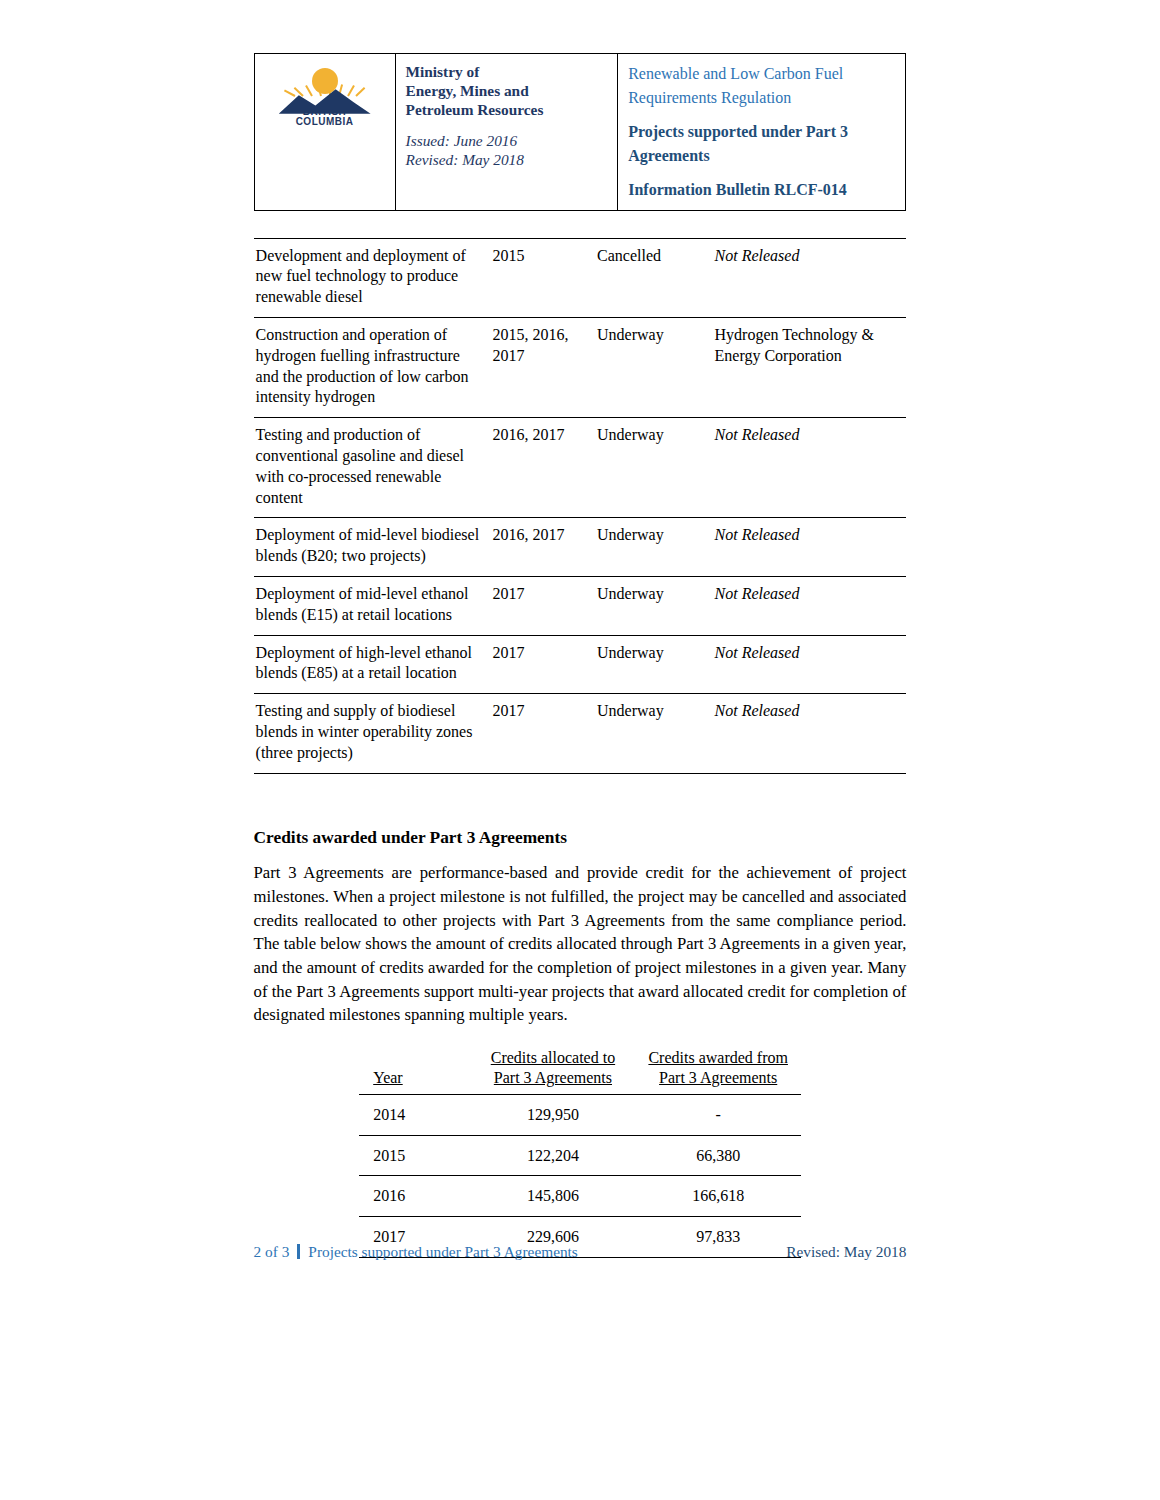| BRITISH COLUMBIA | Ministry of Energy, Mines and Petroleum Resources Issued: June 2016 Revised: May 2018 | Renewable and Low Carbon Fuel Requirements Regulation Projects supported under Part 3 Agreements Information Bulletin RLCF-014 |
| Development and deployment of new fuel technology to produce renewable diesel | 2015 | Cancelled | Not Released |
| Construction and operation of hydrogen fuelling infrastructure and the production of low carbon intensity hydrogen | 2015, 2016, 2017 | Underway | Hydrogen Technology & Energy Corporation |
| Testing and production of conventional gasoline and diesel with co-processed renewable content | 2016, 2017 | Underway | Not Released |
| Deployment of mid-level biodiesel blends (B20; two projects) | 2016, 2017 | Underway | Not Released |
| Deployment of mid-level ethanol blends (E15) at retail locations | 2017 | Underway | Not Released |
| Deployment of high-level ethanol blends (E85) at a retail location | 2017 | Underway | Not Released |
| Testing and supply of biodiesel blends in winter operability zones (three projects) | 2017 | Underway | Not Released |
Credits awarded under Part 3 Agreements
Part 3 Agreements are performance-based and provide credit for the achievement of project milestones. When a project milestone is not fulfilled, the project may be cancelled and associated credits reallocated to other projects with Part 3 Agreements from the same compliance period. The table below shows the amount of credits allocated through Part 3 Agreements in a given year, and the amount of credits awarded for the completion of project milestones in a given year. Many of the Part 3 Agreements support multi-year projects that award allocated credit for completion of designated milestones spanning multiple years.
| Year | Credits allocated to Part 3 Agreements | Credits awarded from Part 3 Agreements |
| --- | --- | --- |
| 2014 | 129,950 | - |
| 2015 | 122,204 | 66,380 |
| 2016 | 145,806 | 166,618 |
| 2017 | 229,606 | 97,833 |
2 of 3 Projects supported under Part 3 Agreements
Revised: May 2018